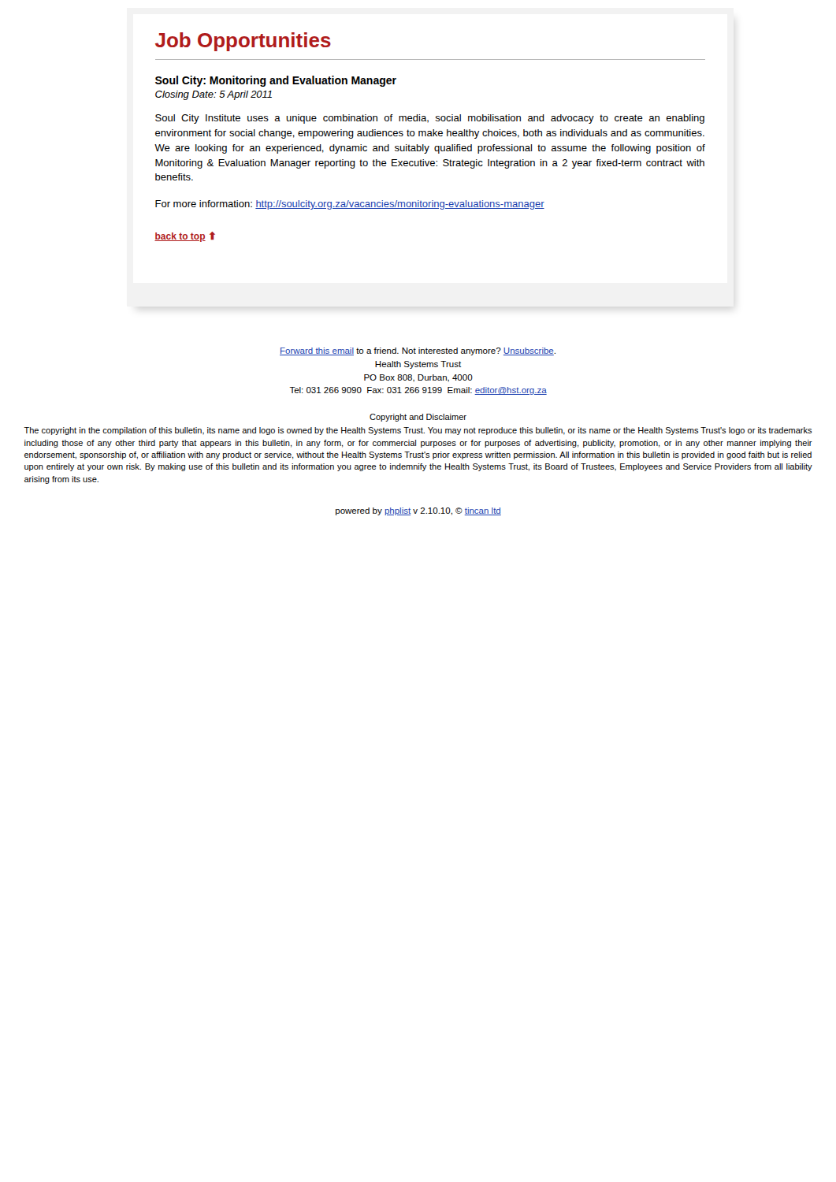Job Opportunities
Soul City: Monitoring and Evaluation Manager
Closing Date: 5 April 2011
Soul City Institute uses a unique combination of media, social mobilisation and advocacy to create an enabling environment for social change, empowering audiences to make healthy choices, both as individuals and as communities. We are looking for an experienced, dynamic and suitably qualified professional to assume the following position of Monitoring & Evaluation Manager reporting to the Executive: Strategic Integration in a 2 year fixed-term contract with benefits.
For more information: http://soulcity.org.za/vacancies/monitoring-evaluations-manager
back to top ⬆
Forward this email to a friend. Not interested anymore? Unsubscribe.
Health Systems Trust
PO Box 808, Durban, 4000
Tel: 031 266 9090 Fax: 031 266 9199 Email: editor@hst.org.za
Copyright and Disclaimer The copyright in the compilation of this bulletin, its name and logo is owned by the Health Systems Trust. You may not reproduce this bulletin, or its name or the Health Systems Trust's logo or its trademarks including those of any other third party that appears in this bulletin, in any form, or for commercial purposes or for purposes of advertising, publicity, promotion, or in any other manner implying their endorsement, sponsorship of, or affiliation with any product or service, without the Health Systems Trust's prior express written permission. All information in this bulletin is provided in good faith but is relied upon entirely at your own risk. By making use of this bulletin and its information you agree to indemnify the Health Systems Trust, its Board of Trustees, Employees and Service Providers from all liability arising from its use.
powered by phplist v 2.10.10, © tincan ltd